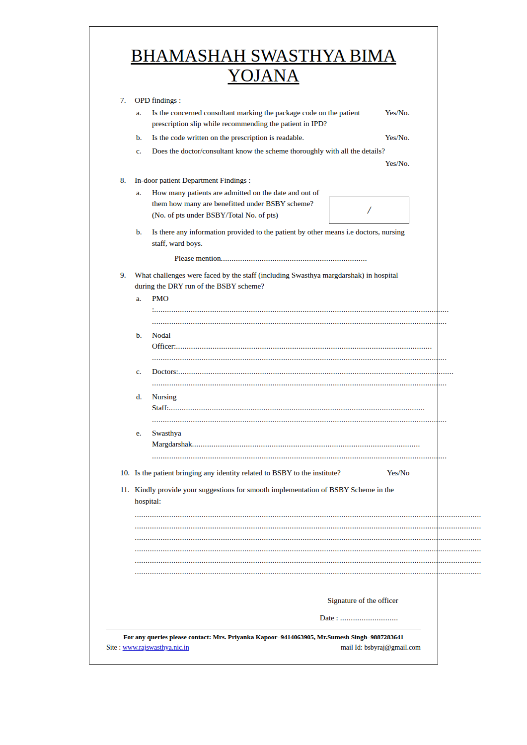BHAMASHAH SWASTHYA BIMA
YOJANA
OPD findings :
Is the concerned consultant marking the package code on the patient prescription slip while recommending the patient in IPD? Yes/No.
Is the code written on the prescription is readable. Yes/No.
Does the doctor/consultant know the scheme thoroughly with all the details?
Yes/No.
In-door patient Department Findings :
How many patients are admitted on the date and out of them how many are benefitted under BSBY scheme? (No. of pts under BSBY/Total No. of pts) /
Is there any information provided to the patient by other means i.e doctors, nursing staff, ward boys.
Please mention....................................................................
What challenges were faced by the staff (including Swasthya margdarshak) in hospital during the DRY run of the BSBY scheme?
PMO :......................................................................................................................................... .........................................................................................................................................
Nodal Officer:....................................................................................................................... .........................................................................................................................................
Doctors:................................................................................................................................ .........................................................................................................................................
Nursing Staff:....................................................................................................................... .........................................................................................................................................
Swasthya Margdarshak.......................................................................................................... .........................................................................................................................................
Is the patient bringing any identity related to BSBY to the institute? Yes/No
Kindly provide your suggestions for smooth implementation of BSBY Scheme in the hospital:
................................................................................................................................................................. ................................................................................................................................................................. ................................................................................................................................................................. ................................................................................................................................................................. ................................................................................................................................................................. .................................................................................................................................................................
Signature of the officer
Date : ...........................
For any queries please contact: Mrs. Priyanka Kapoor–9414063905, Mr.Sumesh Singh–9887283641
Site : www.rajswasthya.nic.in mail Id: bsbyraj@gmail.com